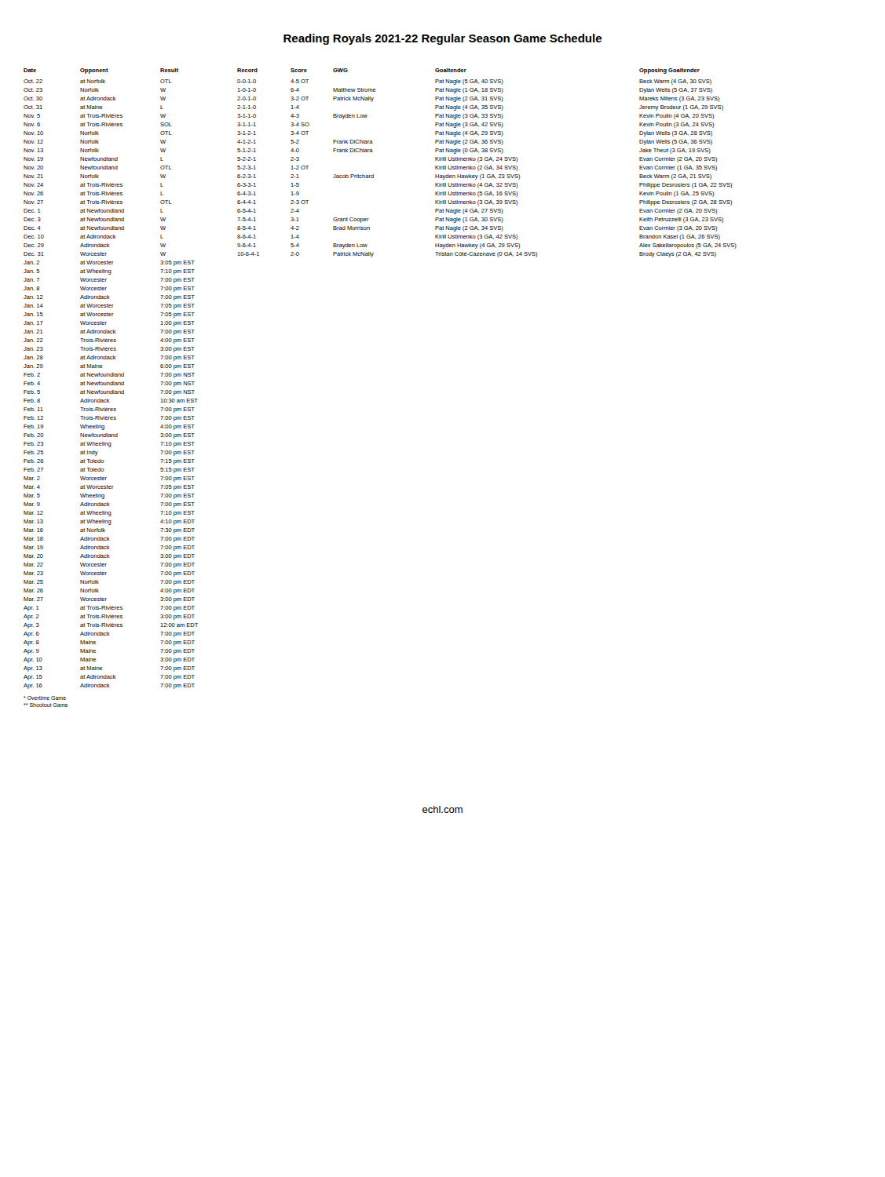Reading Royals 2021-22 Regular Season Game Schedule
| Date | Opponent | Result | Record | Score | GWG | Goaltender | Opposing Goaltender |
| --- | --- | --- | --- | --- | --- | --- | --- |
| Oct. 22 | at Norfolk | OTL | 0-0-1-0 | 4-5 OT | | Pat Nagle (5 GA, 40 SVS) | Beck Warm (4 GA, 30 SVS) |
| Oct. 23 | Norfolk | W | 1-0-1-0 | 6-4 | Matthew Strome | Pat Nagle (1 GA, 18 SVS) | Dylan Wells (5 GA, 37 SVS) |
| Oct. 30 | at Adirondack | W | 2-0-1-0 | 3-2 OT | Patrick McNally | Pat Nagle (2 GA, 31 SVS) | Mareks Mitens (3 GA, 23 SVS) |
| Oct. 31 | at Maine | L | 2-1-1-0 | 1-4 | | Pat Nagle (4 GA, 35 SVS) | Jeremy Brodeur (1 GA, 29 SVS) |
| Nov. 5 | at Trois-Rivières | W | 3-1-1-0 | 4-3 | Brayden Low | Pat Nagle (3 GA, 33 SVS) | Kevin Poulin (4 GA, 20 SVS) |
| Nov. 6 | at Trois-Rivières | SOL | 3-1-1-1 | 3-4 SO | | Pat Nagle (3 GA, 42 SVS) | Kevin Poulin (3 GA, 24 SVS) |
| Nov. 10 | Norfolk | OTL | 3-1-2-1 | 3-4 OT | | Pat Nagle (4 GA, 29 SVS) | Dylan Wells (3 GA, 28 SVS) |
| Nov. 12 | Norfolk | W | 4-1-2-1 | 5-2 | Frank DiChiara | Pat Nagle (2 GA, 36 SVS) | Dylan Wells (5 GA, 36 SVS) |
| Nov. 13 | Norfolk | W | 5-1-2-1 | 4-0 | Frank DiChiara | Pat Nagle (0 GA, 38 SVS) | Jake Theut (3 GA, 19 SVS) |
| Nov. 19 | Newfoundland | L | 5-2-2-1 | 2-3 | | Kirill Ustimenko (3 GA, 24 SVS) | Evan Cormier (2 GA, 20 SVS) |
| Nov. 20 | Newfoundland | OTL | 5-2-3-1 | 1-2 OT | | Kirill Ustimenko (2 GA, 34 SVS) | Evan Cormier (1 GA, 35 SVS) |
| Nov. 21 | Norfolk | W | 6-2-3-1 | 2-1 | Jacob Pritchard | Hayden Hawkey (1 GA, 23 SVS) | Beck Warm (2 GA, 21 SVS) |
| Nov. 24 | at Trois-Rivières | L | 6-3-3-1 | 1-5 | | Kirill Ustimenko (4 GA, 32 SVS) | Philippe Desrosiers (1 GA, 22 SVS) |
| Nov. 26 | at Trois-Rivières | L | 6-4-3-1 | 1-9 | | Kirill Ustimenko (5 GA, 16 SVS) | Kevin Poulin (1 GA, 25 SVS) |
| Nov. 27 | at Trois-Rivières | OTL | 6-4-4-1 | 2-3 OT | | Kirill Ustimenko (3 GA, 39 SVS) | Philippe Desrosiers (2 GA, 28 SVS) |
| Dec. 1 | at Newfoundland | L | 6-5-4-1 | 2-4 | | Pat Nagle (4 GA, 27 SVS) | Evan Cormier (2 GA, 20 SVS) |
| Dec. 3 | at Newfoundland | W | 7-5-4-1 | 3-1 | Grant Cooper | Pat Nagle (1 GA, 30 SVS) | Keith Petruzzelli (3 GA, 23 SVS) |
| Dec. 4 | at Newfoundland | W | 8-5-4-1 | 4-2 | Brad Morrison | Pat Nagle (2 GA, 34 SVS) | Evan Cormier (3 GA, 20 SVS) |
| Dec. 10 | at Adirondack | L | 8-6-4-1 | 1-4 | | Kirill Ustimenko (3 GA, 42 SVS) | Brandon Kasel (1 GA, 26 SVS) |
| Dec. 29 | Adirondack | W | 9-6-4-1 | 5-4 | Brayden Low | Hayden Hawkey (4 GA, 29 SVS) | Alex Sakellaropoulos (5 GA, 24 SVS) |
| Dec. 31 | Worcester | W | 10-6-4-1 | 2-0 | Patrick McNally | Tristan Côté-Cazenave (0 GA, 14 SVS) | Brody Claeys (2 GA, 42 SVS) |
| Jan. 2 | at Worcester | 3:05 pm EST | | | | | |
| Jan. 5 | at Wheeling | 7:10 pm EST | | | | | |
| Jan. 7 | Worcester | 7:00 pm EST | | | | | |
| Jan. 8 | Worcester | 7:00 pm EST | | | | | |
| Jan. 12 | Adirondack | 7:00 pm EST | | | | | |
| Jan. 14 | at Worcester | 7:05 pm EST | | | | | |
| Jan. 15 | at Worcester | 7:05 pm EST | | | | | |
| Jan. 17 | Worcester | 1:00 pm EST | | | | | |
| Jan. 21 | at Adirondack | 7:00 pm EST | | | | | |
| Jan. 22 | Trois-Rivières | 4:00 pm EST | | | | | |
| Jan. 23 | Trois-Rivières | 3:00 pm EST | | | | | |
| Jan. 28 | at Adirondack | 7:00 pm EST | | | | | |
| Jan. 29 | at Maine | 6:00 pm EST | | | | | |
| Feb. 2 | at Newfoundland | 7:00 pm NST | | | | | |
| Feb. 4 | at Newfoundland | 7:00 pm NST | | | | | |
| Feb. 5 | at Newfoundland | 7:00 pm NST | | | | | |
| Feb. 8 | Adirondack | 10:30 am EST | | | | | |
| Feb. 11 | Trois-Rivières | 7:00 pm EST | | | | | |
| Feb. 12 | Trois-Rivières | 7:00 pm EST | | | | | |
| Feb. 19 | Wheeling | 4:00 pm EST | | | | | |
| Feb. 20 | Newfoundland | 3:00 pm EST | | | | | |
| Feb. 23 | at Wheeling | 7:10 pm EST | | | | | |
| Feb. 25 | at Indy | 7:00 pm EST | | | | | |
| Feb. 26 | at Toledo | 7:15 pm EST | | | | | |
| Feb. 27 | at Toledo | 5:15 pm EST | | | | | |
| Mar. 2 | Worcester | 7:00 pm EST | | | | | |
| Mar. 4 | at Worcester | 7:05 pm EST | | | | | |
| Mar. 5 | Wheeling | 7:00 pm EST | | | | | |
| Mar. 9 | Adirondack | 7:00 pm EST | | | | | |
| Mar. 12 | at Wheeling | 7:10 pm EST | | | | | |
| Mar. 13 | at Wheeling | 4:10 pm EDT | | | | | |
| Mar. 16 | at Norfolk | 7:30 pm EDT | | | | | |
| Mar. 18 | Adirondack | 7:00 pm EDT | | | | | |
| Mar. 19 | Adirondack | 7:00 pm EDT | | | | | |
| Mar. 20 | Adirondack | 3:00 pm EDT | | | | | |
| Mar. 22 | Worcester | 7:00 pm EDT | | | | | |
| Mar. 23 | Worcester | 7:00 pm EDT | | | | | |
| Mar. 25 | Norfolk | 7:00 pm EDT | | | | | |
| Mar. 26 | Norfolk | 4:00 pm EDT | | | | | |
| Mar. 27 | Worcester | 3:00 pm EDT | | | | | |
| Apr. 1 | at Trois-Rivières | 7:00 pm EDT | | | | | |
| Apr. 2 | at Trois-Rivières | 3:00 pm EDT | | | | | |
| Apr. 3 | at Trois-Rivières | 12:00 am EDT | | | | | |
| Apr. 6 | Adirondack | 7:00 pm EDT | | | | | |
| Apr. 8 | Maine | 7:00 pm EDT | | | | | |
| Apr. 9 | Maine | 7:00 pm EDT | | | | | |
| Apr. 10 | Maine | 3:00 pm EDT | | | | | |
| Apr. 13 | at Maine | 7:00 pm EDT | | | | | |
| Apr. 15 | at Adirondack | 7:00 pm EDT | | | | | |
| Apr. 16 | Adirondack | 7:00 pm EDT | | | | | |
* Overtime Game
** Shootout Game
echl.com